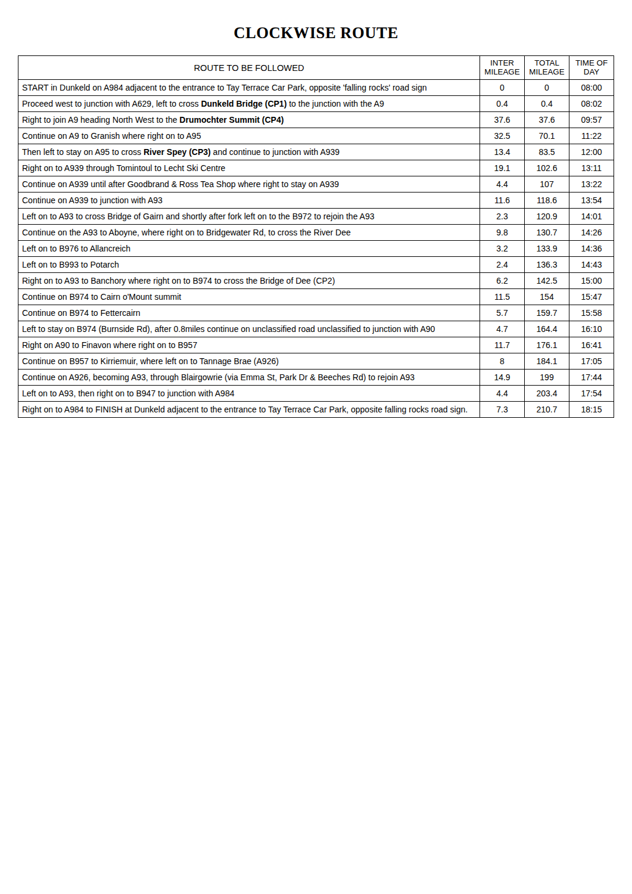CLOCKWISE ROUTE
| ROUTE TO BE FOLLOWED | INTER MILEAGE | TOTAL MILEAGE | TIME OF DAY |
| --- | --- | --- | --- |
| START in Dunkeld on A984 adjacent to the entrance to Tay Terrace Car Park, opposite 'falling rocks' road sign | 0 | 0 | 08:00 |
| Proceed west to junction with A629, left to cross Dunkeld Bridge (CP1) to the junction with the A9 | 0.4 | 0.4 | 08:02 |
| Right to join A9 heading North West to the Drumochter Summit (CP4) | 37.6 | 37.6 | 09:57 |
| Continue on A9 to Granish where right on to A95 | 32.5 | 70.1 | 11:22 |
| Then left to stay on A95 to cross River Spey (CP3) and continue to junction with A939 | 13.4 | 83.5 | 12:00 |
| Right on to A939 through Tomintoul to Lecht Ski Centre | 19.1 | 102.6 | 13:11 |
| Continue on A939 until after Goodbrand & Ross Tea Shop where right to stay on A939 | 4.4 | 107 | 13:22 |
| Continue on A939 to junction with A93 | 11.6 | 118.6 | 13:54 |
| Left on to A93 to cross Bridge of Gairn and shortly after fork left on to the B972 to rejoin the A93 | 2.3 | 120.9 | 14:01 |
| Continue on the A93 to Aboyne, where right on to Bridgewater Rd, to cross the River Dee | 9.8 | 130.7 | 14:26 |
| Left on to B976 to Allancreich | 3.2 | 133.9 | 14:36 |
| Left on to B993 to Potarch | 2.4 | 136.3 | 14:43 |
| Right on to A93 to Banchory where right on to B974 to cross the Bridge of Dee (CP2) | 6.2 | 142.5 | 15:00 |
| Continue on B974 to Cairn o'Mount summit | 11.5 | 154 | 15:47 |
| Continue on B974 to Fettercairn | 5.7 | 159.7 | 15:58 |
| Left to stay on B974 (Burnside Rd), after 0.8miles continue on unclassified road unclassified to junction with A90 | 4.7 | 164.4 | 16:10 |
| Right on A90 to Finavon where right on to B957 | 11.7 | 176.1 | 16:41 |
| Continue on B957 to Kirriemuir, where left on to Tannage Brae (A926) | 8 | 184.1 | 17:05 |
| Continue on A926, becoming A93, through Blairgowrie (via Emma St, Park Dr & Beeches Rd) to rejoin A93 | 14.9 | 199 | 17:44 |
| Left on to A93, then right on to B947 to junction with A984 | 4.4 | 203.4 | 17:54 |
| Right on to A984 to FINISH at Dunkeld adjacent to the entrance to Tay Terrace Car Park, opposite falling rocks road sign. | 7.3 | 210.7 | 18:15 |